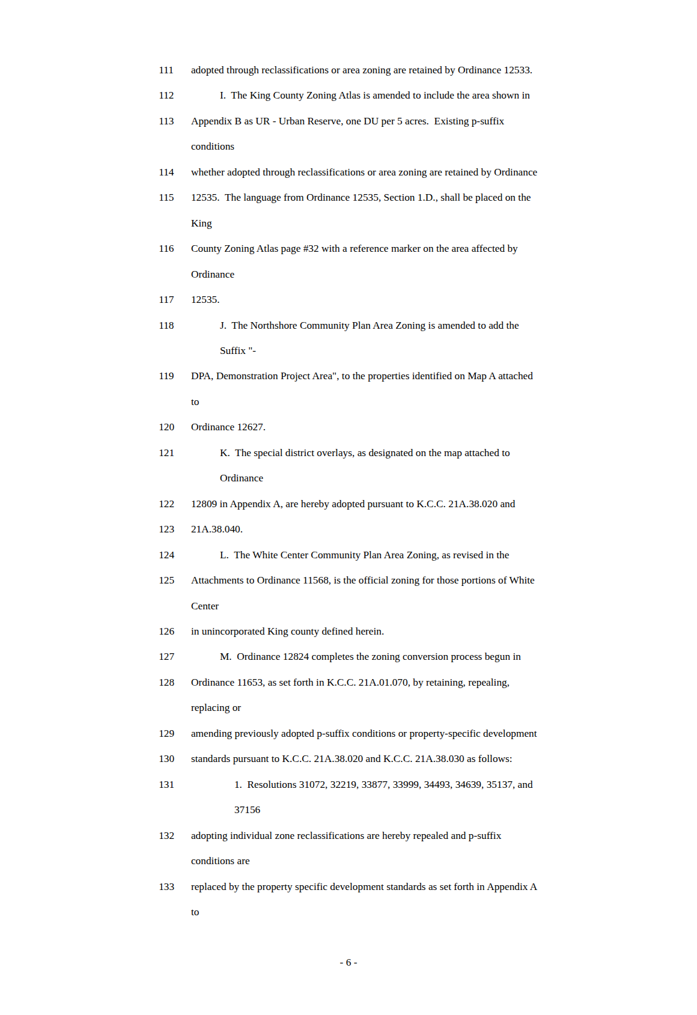111 adopted through reclassifications or area zoning are retained by Ordinance 12533.
112 I. The King County Zoning Atlas is amended to include the area shown in
113 Appendix B as UR - Urban Reserve, one DU per 5 acres. Existing p-suffix conditions
114 whether adopted through reclassifications or area zoning are retained by Ordinance
11512535. The language from Ordinance 12535, Section 1.D., shall be placed on the King
116 County Zoning Atlas page #32 with a reference marker on the area affected by Ordinance
11712535.
118 J. The Northshore Community Plan Area Zoning is amended to add the Suffix "-
119 DPA, Demonstration Project Area", to the properties identified on Map A attached to
120 Ordinance 12627.
121 K. The special district overlays, as designated on the map attached to Ordinance
12212809 in Appendix A, are hereby adopted pursuant to K.C.C. 21A.38.020 and
12321A.38.040.
124 L. The White Center Community Plan Area Zoning, as revised in the
125 Attachments to Ordinance 11568, is the official zoning for those portions of White Center
126 in unincorporated King county defined herein.
127 M. Ordinance 12824 completes the zoning conversion process begun in
128 Ordinance 11653, as set forth in K.C.C. 21A.01.070, by retaining, repealing, replacing or
129 amending previously adopted p-suffix conditions or property-specific development
130 standards pursuant to K.C.C. 21A.38.020 and K.C.C. 21A.38.030 as follows:
1311. Resolutions 31072, 32219, 33877, 33999, 34493, 34639, 35137, and 37156
132 adopting individual zone reclassifications are hereby repealed and p-suffix conditions are
133 replaced by the property specific development standards as set forth in Appendix A to
- 6 -